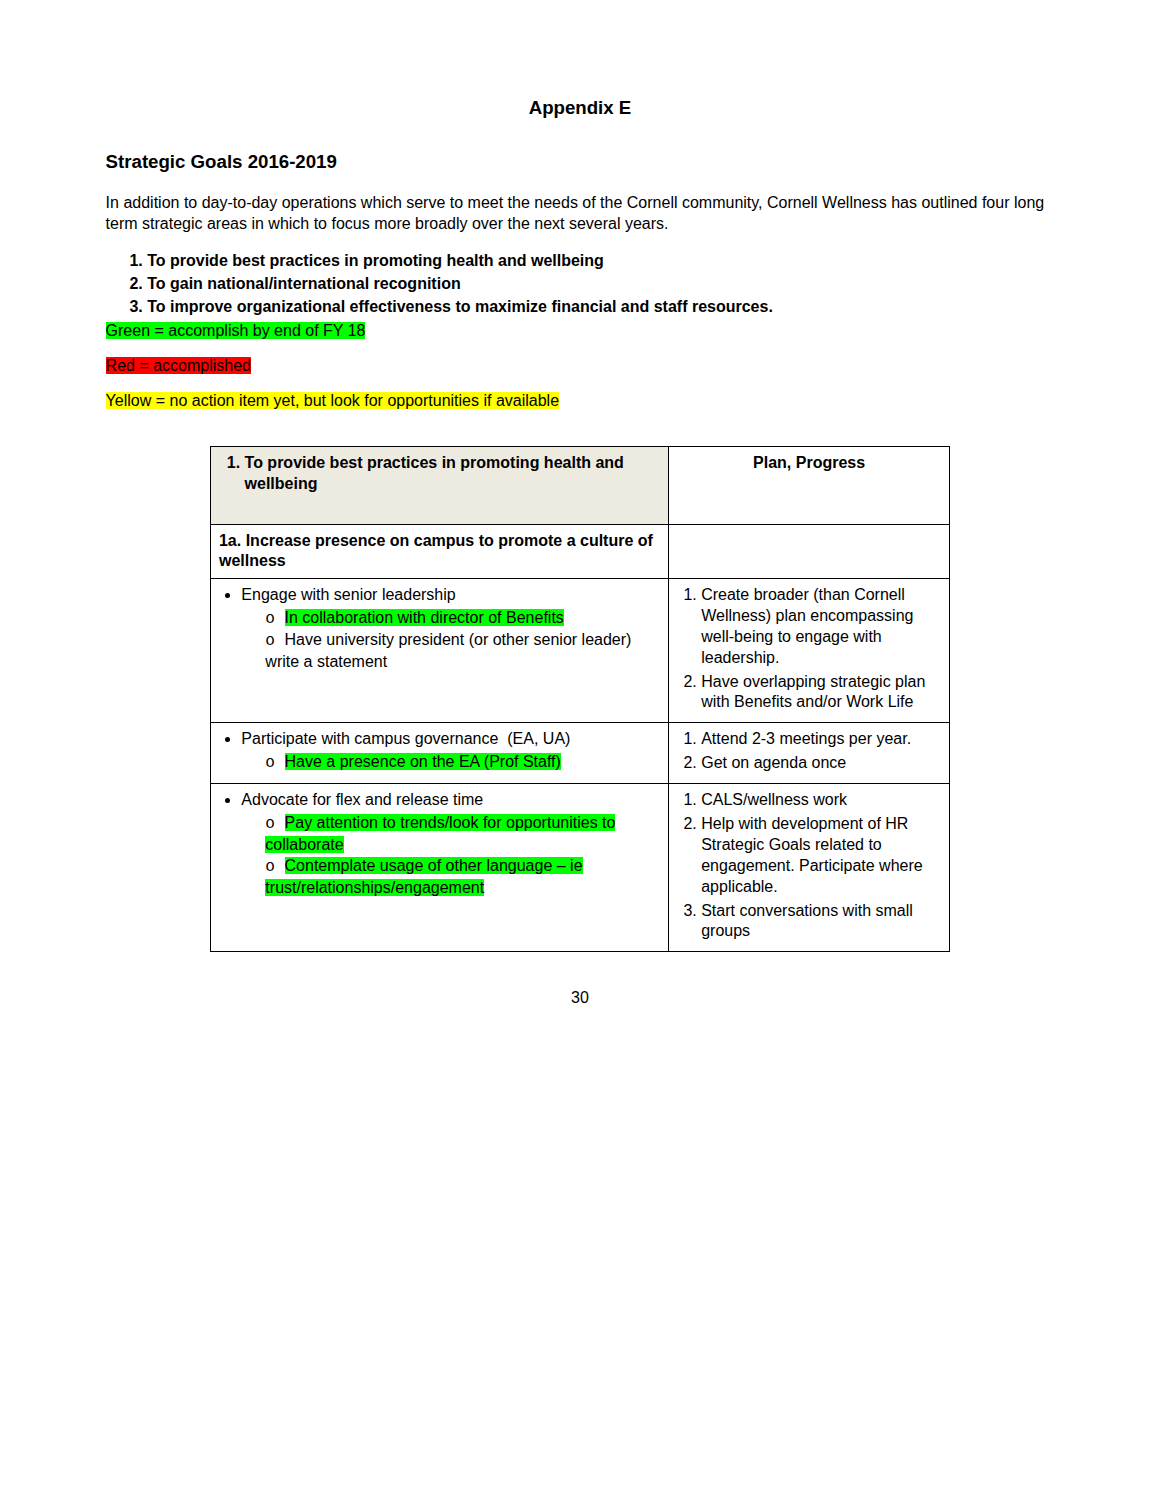Appendix E
Strategic Goals 2016-2019
In addition to day-to-day operations which serve to meet the needs of the Cornell community, Cornell Wellness has outlined four long term strategic areas in which to focus more broadly over the next several years.
To provide best practices in promoting health and wellbeing
To gain national/international recognition
To improve organizational effectiveness to maximize financial and staff resources.
Green = accomplish by end of FY 18
Red = accomplished
Yellow = no action item yet, but look for opportunities if available
| To provide best practices in promoting health and wellbeing | Plan, Progress |
| --- | --- |
| 1a. Increase presence on campus to promote a culture of wellness | |
| Engage with senior leadership In collaboration with director of Benefits Have university president (or other senior leader) write a statement | Create broader (than Cornell Wellness) plan encompassing well-being to engage with leadership. Have overlapping strategic plan with Benefits and/or Work Life |
| Participate with campus governance (EA, UA) Have a presence on the EA (Prof Staff) | Attend 2-3 meetings per year. Get on agenda once |
| Advocate for flex and release time Pay attention to trends/look for opportunities to collaborate Contemplate usage of other language – ie trust/relationships/engagement | CALS/wellness work Help with development of HR Strategic Goals related to engagement. Participate where applicable. Start conversations with small groups |
30